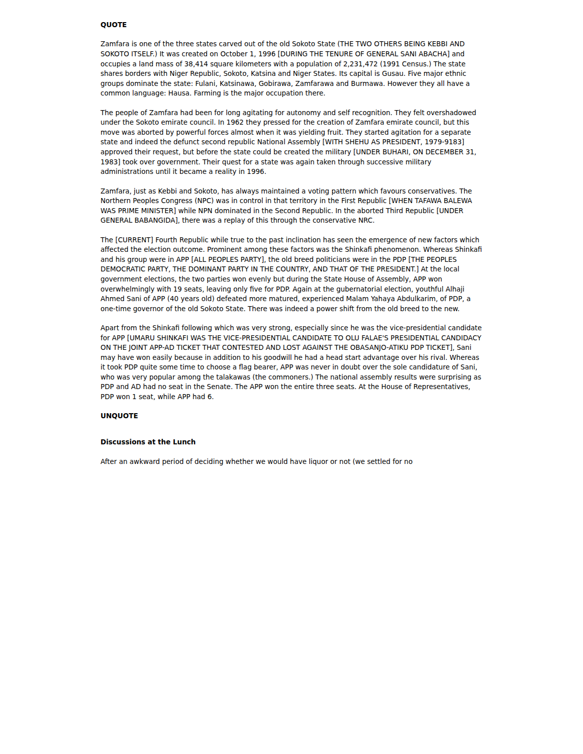QUOTE
Zamfara is one of the three states carved out of the old Sokoto State (THE TWO OTHERS BEING KEBBI AND SOKOTO ITSELF.) It was created on October 1, 1996 [DURING THE TENURE OF GENERAL SANI ABACHA] and occupies a land mass of 38,414 square kilometers with a population of 2,231,472 (1991 Census.) The state shares borders with Niger Republic, Sokoto, Katsina and Niger States. Its capital is Gusau. Five major ethnic groups dominate the state: Fulani, Katsinawa, Gobirawa, Zamfarawa and Burmawa. However they all have a common language: Hausa. Farming is the major occupation there.
The people of Zamfara had been for long agitating for autonomy and self recognition. They felt overshadowed under the Sokoto emirate council. In 1962 they pressed for the creation of Zamfara emirate council, but this move was aborted by powerful forces almost when it was yielding fruit. They started agitation for a separate state and indeed the defunct second republic National Assembly [WITH SHEHU AS PRESIDENT, 1979-9183] approved their request, but before the state could be created the military [UNDER BUHARI, ON DECEMBER 31, 1983] took over government. Their quest for a state was again taken through successive military administrations until it became a reality in 1996.
Zamfara, just as Kebbi and Sokoto, has always maintained a voting pattern which favours conservatives. The Northern Peoples Congress (NPC) was in control in that territory in the First Republic [WHEN TAFAWA BALEWA WAS PRIME MINISTER] while NPN dominated in the Second Republic. In the aborted Third Republic [UNDER GENERAL BABANGIDA], there was a replay of this through the conservative NRC.
The [CURRENT] Fourth Republic while true to the past inclination has seen the emergence of new factors which affected the election outcome. Prominent among these factors was the Shinkafi phenomenon. Whereas Shinkafi and his group were in APP [ALL PEOPLES PARTY], the old breed politicians were in the PDP [THE PEOPLES DEMOCRATIC PARTY, THE DOMINANT PARTY IN THE COUNTRY, AND THAT OF THE PRESIDENT.] At the local government elections, the two parties won evenly but during the State House of Assembly, APP won overwhelmingly with 19 seats, leaving only five for PDP. Again at the gubernatorial election, youthful Alhaji Ahmed Sani of APP (40 years old) defeated more matured, experienced Malam Yahaya Abdulkarim, of PDP, a one-time governor of the old Sokoto State. There was indeed a power shift from the old breed to the new.
Apart from the Shinkafi following which was very strong, especially since he was the vice-presidential candidate for APP [UMARU SHINKAFI WAS THE VICE-PRESIDENTIAL CANDIDATE TO OLU FALAE'S PRESIDENTIAL CANDIDACY ON THE JOINT APP-AD TICKET THAT CONTESTED AND LOST AGAINST THE OBASANJO-ATIKU PDP TICKET], Sani may have won easily because in addition to his goodwill he had a head start advantage over his rival. Whereas it took PDP quite some time to choose a flag bearer, APP was never in doubt over the sole candidature of Sani, who was very popular among the talakawas (the commoners.) The national assembly results were surprising as PDP and AD had no seat in the Senate. The APP won the entire three seats. At the House of Representatives, PDP won 1 seat, while APP had 6.
UNQUOTE
Discussions at the Lunch
After an awkward period of deciding whether we would have liquor or not (we settled for no